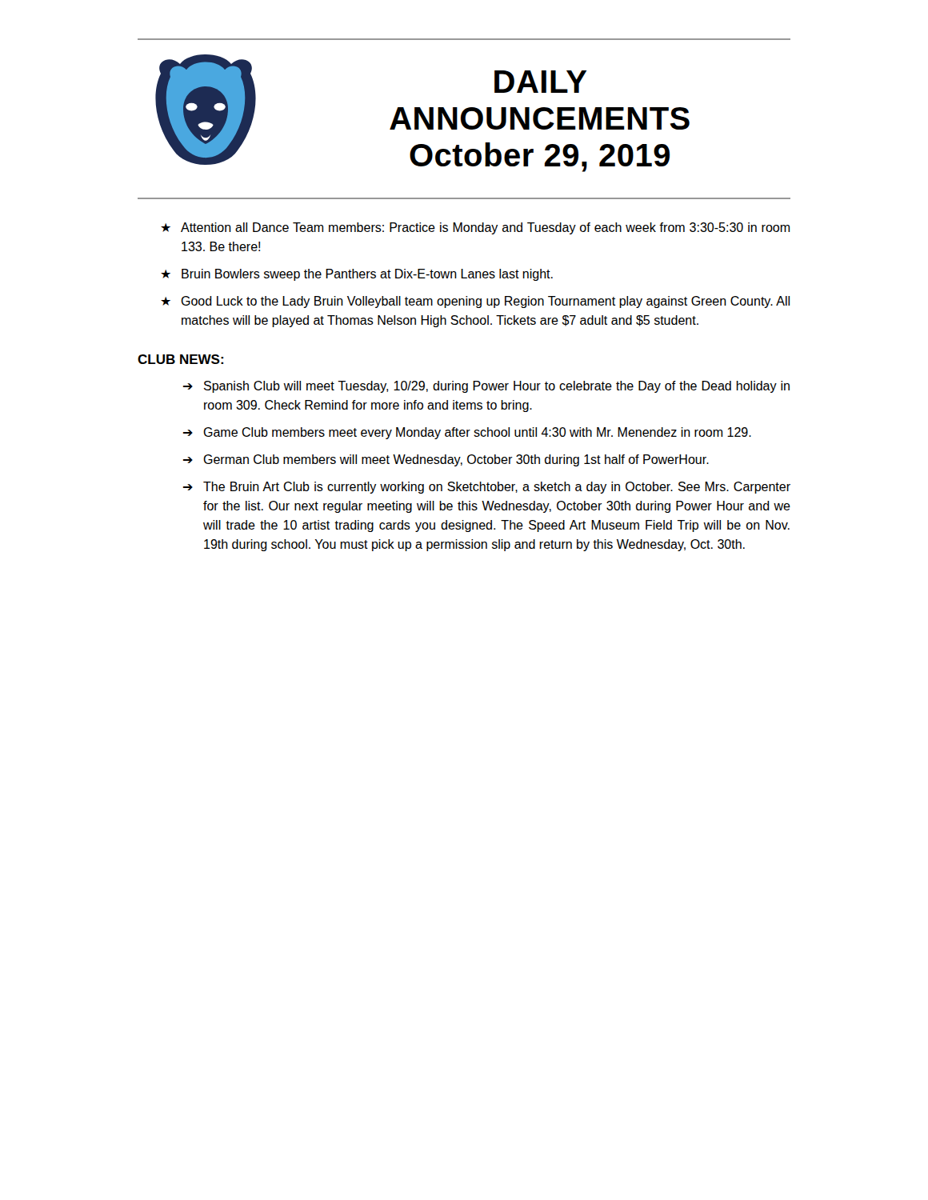DAILY
ANNOUNCEMENTS
October 29, 2019
Attention all Dance Team members: Practice is Monday and Tuesday of each week from 3:30-5:30 in room 133. Be there!
Bruin Bowlers sweep the Panthers at Dix-E-town Lanes last night.
Good Luck to the Lady Bruin Volleyball team opening up Region Tournament play against Green County. All matches will be played at Thomas Nelson High School. Tickets are $7 adult and $5 student.
CLUB NEWS:
Spanish Club will meet Tuesday, 10/29, during Power Hour to celebrate the Day of the Dead holiday in room 309. Check Remind for more info and items to bring.
Game Club members meet every Monday after school until 4:30 with Mr. Menendez in room 129.
German Club members will meet Wednesday, October 30th during 1st half of PowerHour.
The Bruin Art Club is currently working on Sketchtober, a sketch a day in October. See Mrs. Carpenter for the list. Our next regular meeting will be this Wednesday, October 30th during Power Hour and we will trade the 10 artist trading cards you designed. The Speed Art Museum Field Trip will be on Nov. 19th during school. You must pick up a permission slip and return by this Wednesday, Oct. 30th.